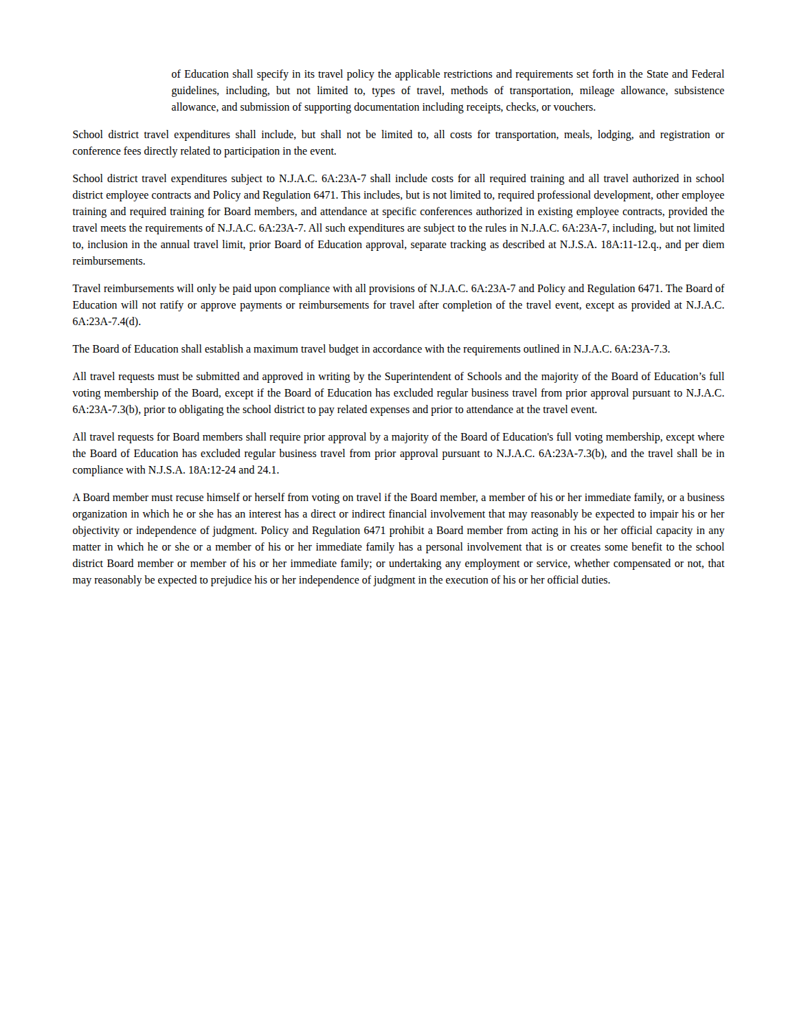of Education shall specify in its travel policy the applicable restrictions and requirements set forth in the State and Federal guidelines, including, but not limited to, types of travel, methods of transportation, mileage allowance, subsistence allowance, and submission of supporting documentation including receipts, checks, or vouchers.
School district travel expenditures shall include, but shall not be limited to, all costs for transportation, meals, lodging, and registration or conference fees directly related to participation in the event.
School district travel expenditures subject to N.J.A.C. 6A:23A-7 shall include costs for all required training and all travel authorized in school district employee contracts and Policy and Regulation 6471. This includes, but is not limited to, required professional development, other employee training and required training for Board members, and attendance at specific conferences authorized in existing employee contracts, provided the travel meets the requirements of N.J.A.C. 6A:23A-7. All such expenditures are subject to the rules in N.J.A.C. 6A:23A-7, including, but not limited to, inclusion in the annual travel limit, prior Board of Education approval, separate tracking as described at N.J.S.A. 18A:11-12.q., and per diem reimbursements.
Travel reimbursements will only be paid upon compliance with all provisions of N.J.A.C. 6A:23A-7 and Policy and Regulation 6471. The Board of Education will not ratify or approve payments or reimbursements for travel after completion of the travel event, except as provided at N.J.A.C. 6A:23A-7.4(d).
The Board of Education shall establish a maximum travel budget in accordance with the requirements outlined in N.J.A.C. 6A:23A-7.3.
All travel requests must be submitted and approved in writing by the Superintendent of Schools and the majority of the Board of Education’s full voting membership of the Board, except if the Board of Education has excluded regular business travel from prior approval pursuant to N.J.A.C. 6A:23A-7.3(b), prior to obligating the school district to pay related expenses and prior to attendance at the travel event.
All travel requests for Board members shall require prior approval by a majority of the Board of Education's full voting membership, except where the Board of Education has excluded regular business travel from prior approval pursuant to N.J.A.C. 6A:23A-7.3(b), and the travel shall be in compliance with N.J.S.A. 18A:12-24 and 24.1.
A Board member must recuse himself or herself from voting on travel if the Board member, a member of his or her immediate family, or a business organization in which he or she has an interest has a direct or indirect financial involvement that may reasonably be expected to impair his or her objectivity or independence of judgment. Policy and Regulation 6471 prohibit a Board member from acting in his or her official capacity in any matter in which he or she or a member of his or her immediate family has a personal involvement that is or creates some benefit to the school district Board member or member of his or her immediate family; or undertaking any employment or service, whether compensated or not, that may reasonably be expected to prejudice his or her independence of judgment in the execution of his or her official duties.